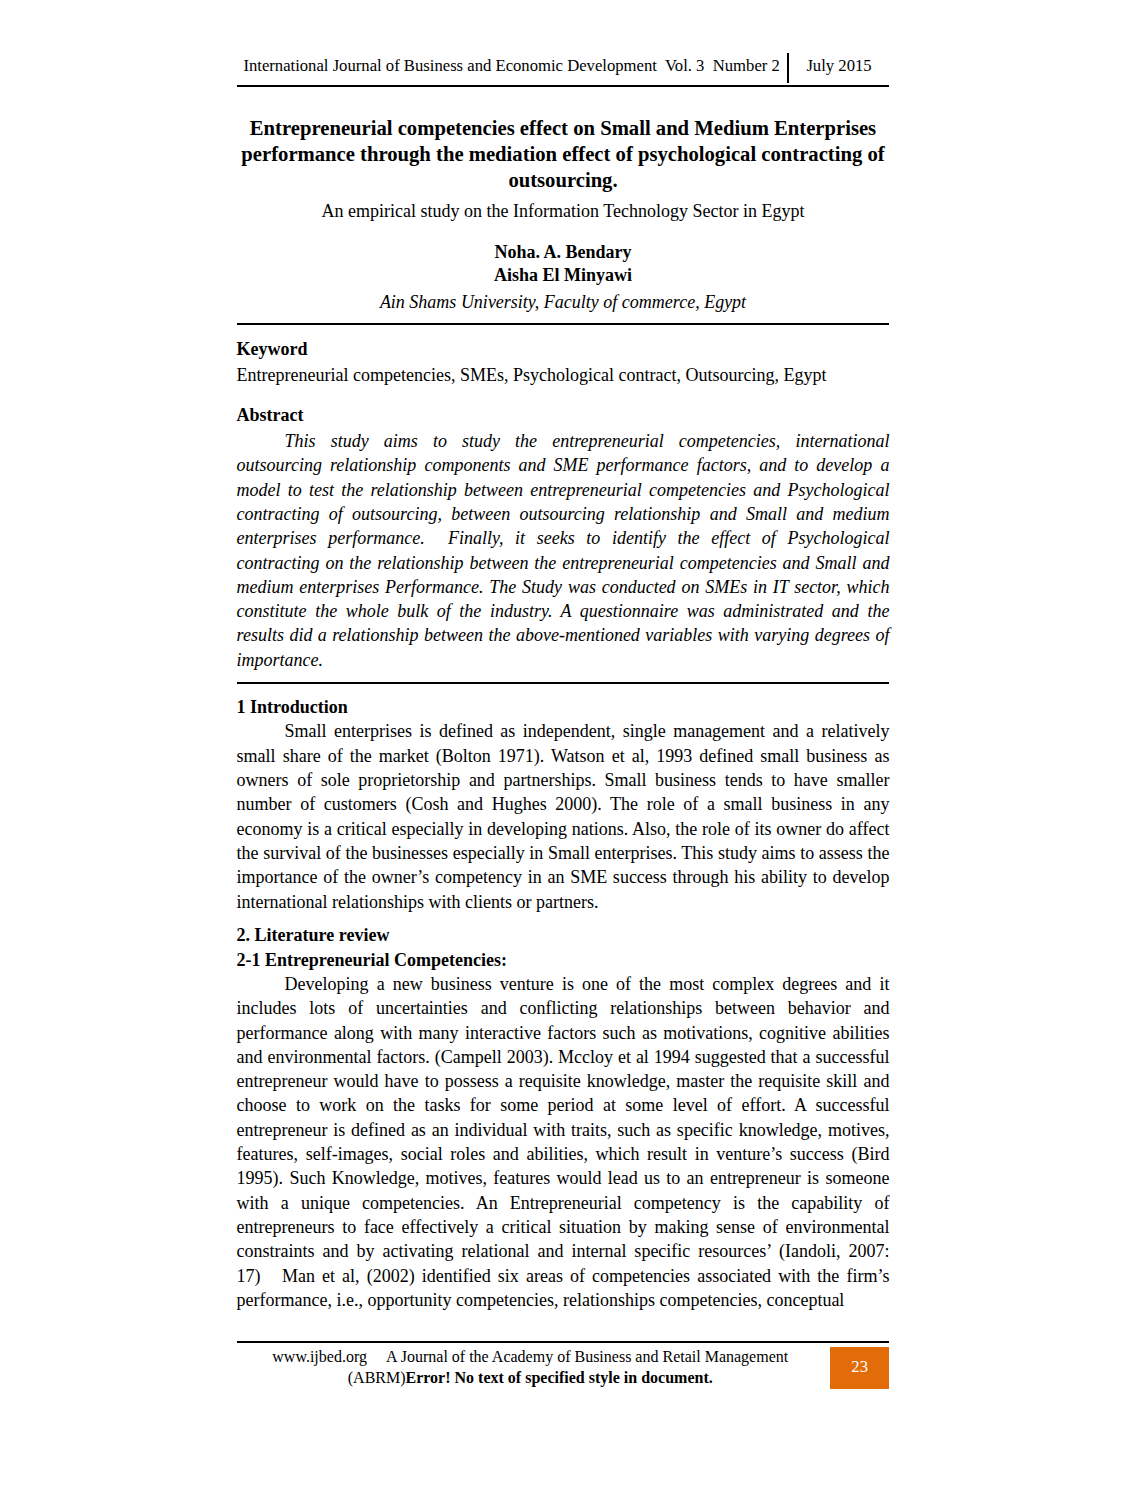International Journal of Business and Economic Development Vol. 3 Number 2
July 2015
Entrepreneurial competencies effect on Small and Medium Enterprises performance through the mediation effect of psychological contracting of outsourcing.
An empirical study on the Information Technology Sector in Egypt
Noha. A. Bendary
Aisha El Minyawi
Ain Shams University, Faculty of commerce, Egypt
Keyword
Entrepreneurial competencies, SMEs, Psychological contract, Outsourcing, Egypt
Abstract
This study aims to study the entrepreneurial competencies, international outsourcing relationship components and SME performance factors, and to develop a model to test the relationship between entrepreneurial competencies and Psychological contracting of outsourcing, between outsourcing relationship and Small and medium enterprises performance. Finally, it seeks to identify the effect of Psychological contracting on the relationship between the entrepreneurial competencies and Small and medium enterprises Performance. The Study was conducted on SMEs in IT sector, which constitute the whole bulk of the industry. A questionnaire was administrated and the results did a relationship between the above-mentioned variables with varying degrees of importance.
1 Introduction
Small enterprises is defined as independent, single management and a relatively small share of the market (Bolton 1971). Watson et al, 1993 defined small business as owners of sole proprietorship and partnerships. Small business tends to have smaller number of customers (Cosh and Hughes 2000). The role of a small business in any economy is a critical especially in developing nations. Also, the role of its owner do affect the survival of the businesses especially in Small enterprises. This study aims to assess the importance of the owner’s competency in an SME success through his ability to develop international relationships with clients or partners.
2. Literature review
2-1 Entrepreneurial Competencies:
Developing a new business venture is one of the most complex degrees and it includes lots of uncertainties and conflicting relationships between behavior and performance along with many interactive factors such as motivations, cognitive abilities and environmental factors. (Campell 2003). Mccloy et al 1994 suggested that a successful entrepreneur would have to possess a requisite knowledge, master the requisite skill and choose to work on the tasks for some period at some level of effort. A successful entrepreneur is defined as an individual with traits, such as specific knowledge, motives, features, self-images, social roles and abilities, which result in venture’s success (Bird 1995). Such Knowledge, motives, features would lead us to an entrepreneur is someone with a unique competencies. An Entrepreneurial competency is the capability of entrepreneurs to face effectively a critical situation by making sense of environmental constraints and by activating relational and internal specific resources’ (Iandoli, 2007: 17) Man et al, (2002) identified six areas of competencies associated with the firm’s performance, i.e., opportunity competencies, relationships competencies, conceptual
www.ijbed.org A Journal of the Academy of Business and Retail Management
(ABRM)Error! No text of specified style in document.
23